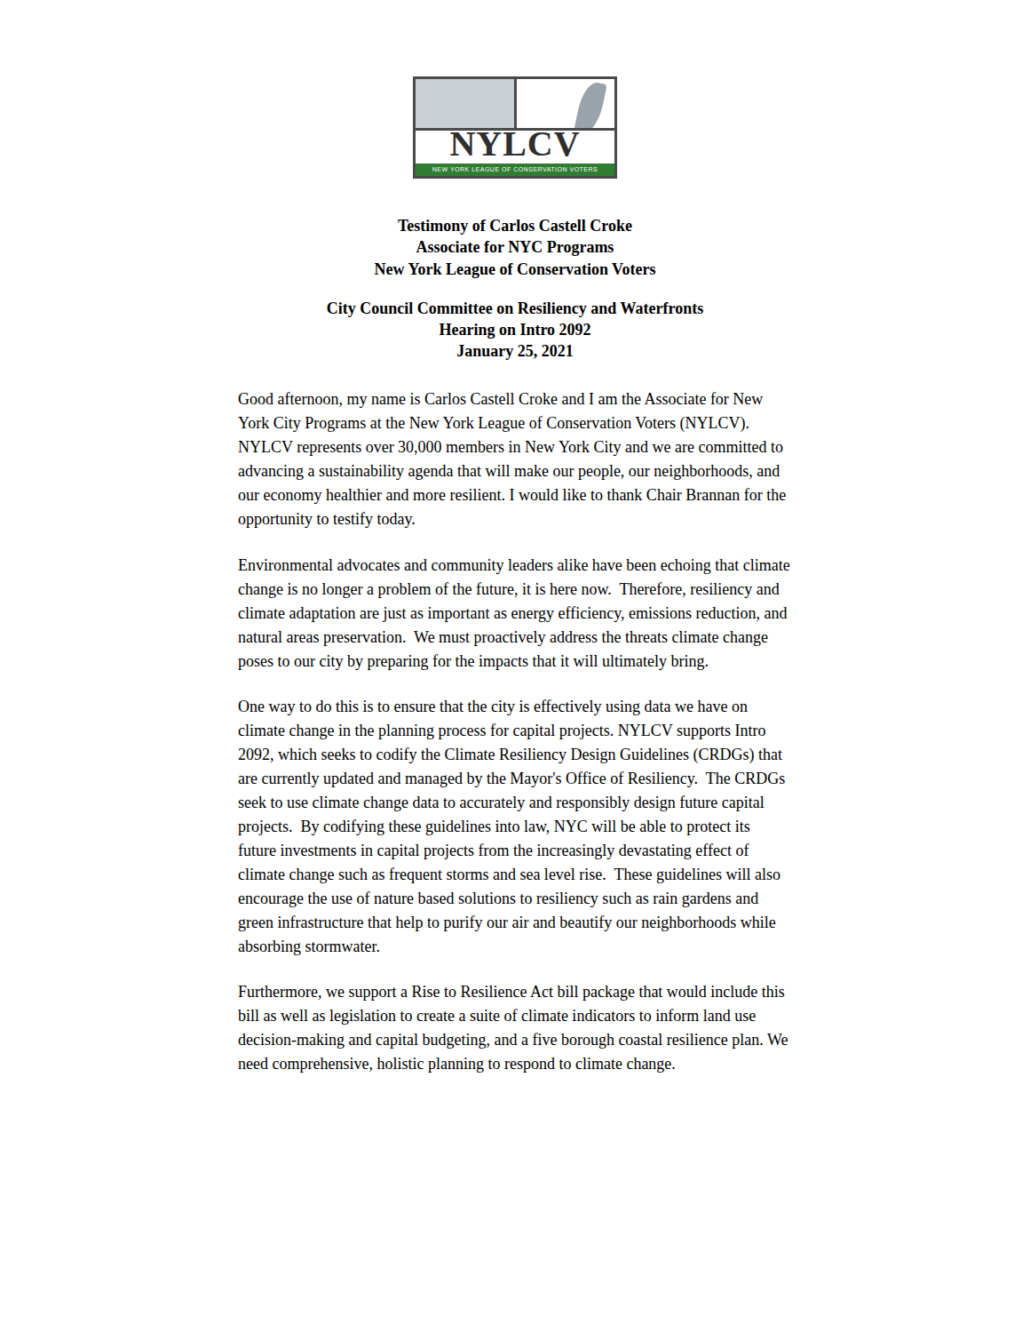NYLCV
NEW YORK LEAGUE OF CONSERVATION VOTERS
Testimony of Carlos Castell Croke
Associate for NYC Programs
New York League of Conservation Voters
City Council Committee on Resiliency and Waterfronts
Hearing on Intro 2092
January 25, 2021
Good afternoon, my name is Carlos Castell Croke and I am the Associate for New York City Programs at the New York League of Conservation Voters (NYLCV). NYLCV represents over 30,000 members in New York City and we are committed to advancing a sustainability agenda that will make our people, our neighborhoods, and our economy healthier and more resilient. I would like to thank Chair Brannan for the opportunity to testify today.
Environmental advocates and community leaders alike have been echoing that climate change is no longer a problem of the future, it is here now. Therefore, resiliency and climate adaptation are just as important as energy efficiency, emissions reduction, and natural areas preservation. We must proactively address the threats climate change poses to our city by preparing for the impacts that it will ultimately bring.
One way to do this is to ensure that the city is effectively using data we have on climate change in the planning process for capital projects. NYLCV supports Intro 2092, which seeks to codify the Climate Resiliency Design Guidelines (CRDGs) that are currently updated and managed by the Mayor's Office of Resiliency. The CRDGs seek to use climate change data to accurately and responsibly design future capital projects. By codifying these guidelines into law, NYC will be able to protect its future investments in capital projects from the increasingly devastating effect of climate change such as frequent storms and sea level rise. These guidelines will also encourage the use of nature based solutions to resiliency such as rain gardens and green infrastructure that help to purify our air and beautify our neighborhoods while absorbing stormwater.
Furthermore, we support a Rise to Resilience Act bill package that would include this bill as well as legislation to create a suite of climate indicators to inform land use decision-making and capital budgeting, and a five borough coastal resilience plan. We need comprehensive, holistic planning to respond to climate change.